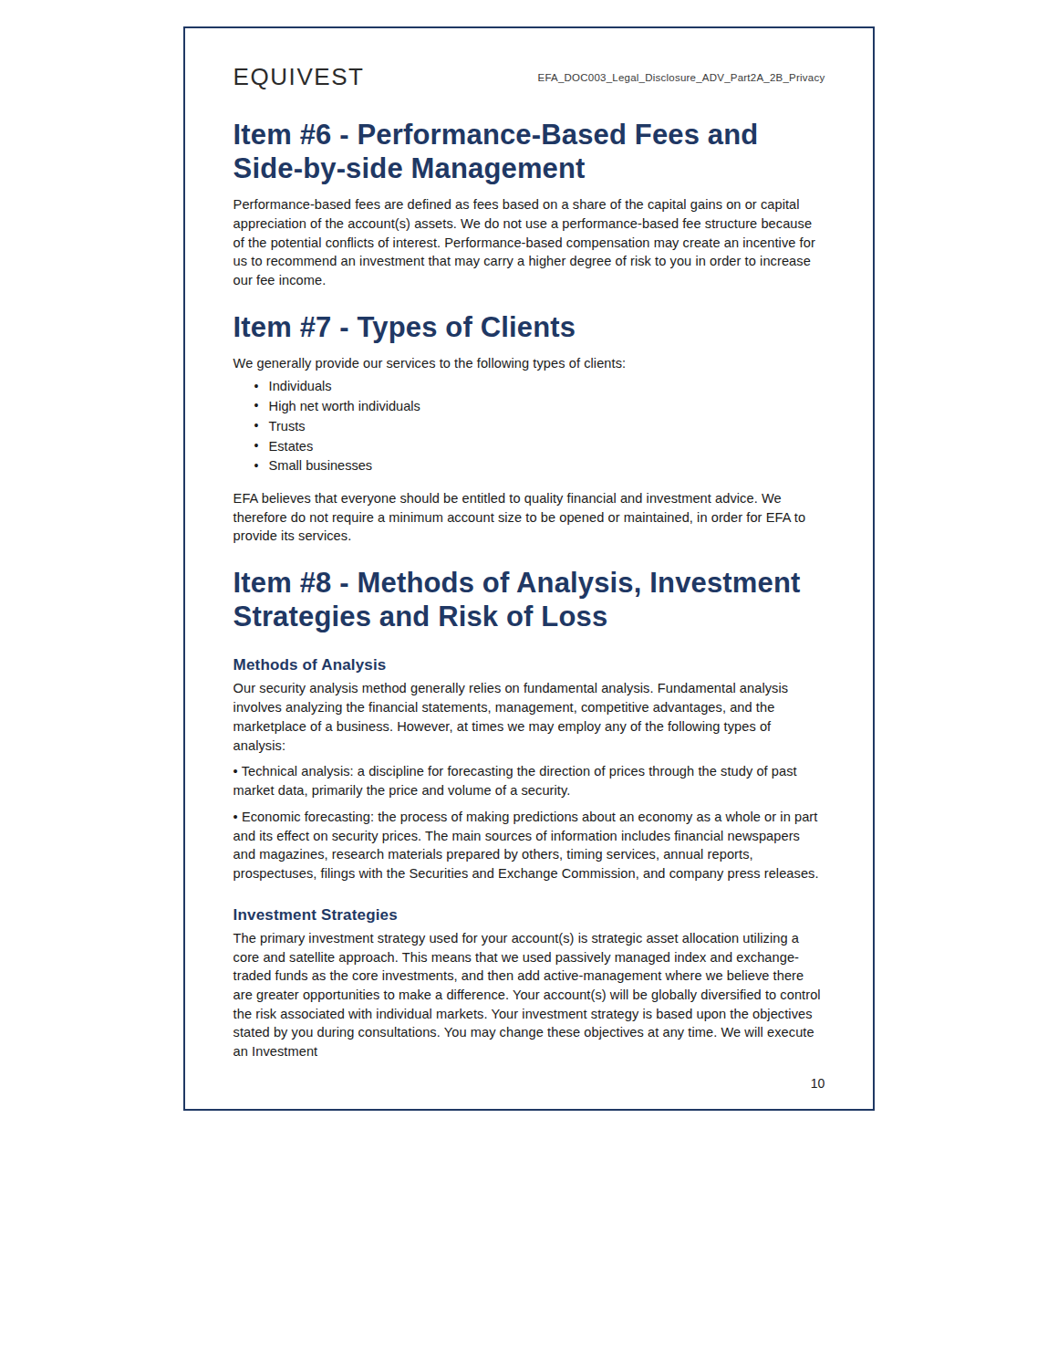EQUIVEST
EFA_DOC003_Legal_Disclosure_ADV_Part2A_2B_Privacy
Item #6 - Performance-Based Fees and Side-by-side Management
Performance-based fees are defined as fees based on a share of the capital gains on or capital appreciation of the account(s) assets. We do not use a performance-based fee structure because of the potential conflicts of interest. Performance-based compensation may create an incentive for us to recommend an investment that may carry a higher degree of risk to you in order to increase our fee income.
Item #7 - Types of Clients
We generally provide our services to the following types of clients:
Individuals
High net worth individuals
Trusts
Estates
Small businesses
EFA believes that everyone should be entitled to quality financial and investment advice. We therefore do not require a minimum account size to be opened or maintained, in order for EFA to provide its services.
Item #8 - Methods of Analysis, Investment Strategies and Risk of Loss
Methods of Analysis
Our security analysis method generally relies on fundamental analysis. Fundamental analysis involves analyzing the financial statements, management, competitive advantages, and the marketplace of a business. However, at times we may employ any of the following types of analysis:
• Technical analysis: a discipline for forecasting the direction of prices through the study of past market data, primarily the price and volume of a security.
• Economic forecasting: the process of making predictions about an economy as a whole or in part and its effect on security prices. The main sources of information includes financial newspapers and magazines, research materials prepared by others, timing services, annual reports, prospectuses, filings with the Securities and Exchange Commission, and company press releases.
Investment Strategies
The primary investment strategy used for your account(s) is strategic asset allocation utilizing a core and satellite approach. This means that we used passively managed index and exchange-traded funds as the core investments, and then add active-management where we believe there are greater opportunities to make a difference. Your account(s) will be globally diversified to control the risk associated with individual markets. Your investment strategy is based upon the objectives stated by you during consultations. You may change these objectives at any time. We will execute an Investment
10